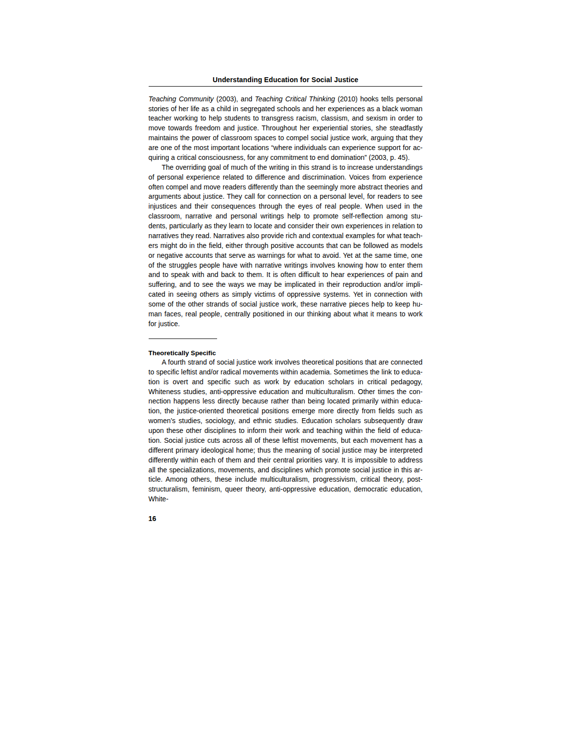Understanding Education for Social Justice
Teaching Community (2003), and Teaching Critical Thinking (2010) hooks tells personal stories of her life as a child in segregated schools and her experiences as a black woman teacher working to help students to transgress racism, classism, and sexism in order to move towards freedom and justice. Throughout her experiential stories, she steadfastly maintains the power of classroom spaces to compel social justice work, arguing that they are one of the most important locations “where individuals can experience support for acquiring a critical consciousness, for any commitment to end domination” (2003, p. 45).
The overriding goal of much of the writing in this strand is to increase understandings of personal experience related to difference and discrimination. Voices from experience often compel and move readers differently than the seemingly more abstract theories and arguments about justice. They call for connection on a personal level, for readers to see injustices and their consequences through the eyes of real people. When used in the classroom, narrative and personal writings help to promote self-reflection among students, particularly as they learn to locate and consider their own experiences in relation to narratives they read. Narratives also provide rich and contextual examples for what teachers might do in the field, either through positive accounts that can be followed as models or negative accounts that serve as warnings for what to avoid. Yet at the same time, one of the struggles people have with narrative writings involves knowing how to enter them and to speak with and back to them. It is often difficult to hear experiences of pain and suffering, and to see the ways we may be implicated in their reproduction and/or implicated in seeing others as simply victims of oppressive systems. Yet in connection with some of the other strands of social justice work, these narrative pieces help to keep human faces, real people, centrally positioned in our thinking about what it means to work for justice.
Theoretically Specific
A fourth strand of social justice work involves theoretical positions that are connected to specific leftist and/or radical movements within academia. Sometimes the link to education is overt and specific such as work by education scholars in critical pedagogy, Whiteness studies, anti-oppressive education and multiculturalism. Other times the connection happens less directly because rather than being located primarily within education, the justice-oriented theoretical positions emerge more directly from fields such as women’s studies, sociology, and ethnic studies. Education scholars subsequently draw upon these other disciplines to inform their work and teaching within the field of education. Social justice cuts across all of these leftist movements, but each movement has a different primary ideological home; thus the meaning of social justice may be interpreted differently within each of them and their central priorities vary. It is impossible to address all the specializations, movements, and disciplines which promote social justice in this article. Among others, these include multiculturalism, progressivism, critical theory, poststructuralism, feminism, queer theory, anti-oppressive education, democratic education, White-
16